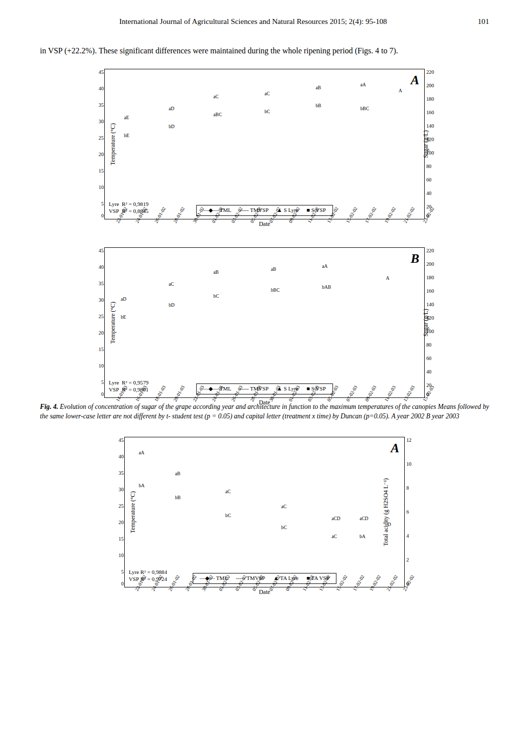International Journal of Agricultural Sciences and Natural Resources 2015; 2(4): 95-108
101
in VSP (+22.2%). These significant differences were maintained during the whole ripening period (Figs. 4 to 7).
A
Temperature (°C)
Sugar (g/L)
Date
45
40
35
30
25
20
15
10
5
0
220
200
180
160
140
120
100
80
60
40
20
0
aE bE aD bD aC aBC aC bC aB bB aA bBC A
Lyre R² = 0,9819
VSP R² = 0,8845
—◆— TML ----- TMVSP ▲ S Lyre ■ S VSP
22-01-02 24-01-02 26-01-02 28-01-02 30-01-02 01-02-02 03-02-02 05-02-02 07-02-02 09-02-02 11-02-02 13-02-02 15-02-02 17-02-02 19-02-02 21-02-02 23-02-02
B
Temperature (°C)
Sugar (g/L)
Date
45
40
35
30
25
20
15
10
5
0
220
200
180
160
140
120
100
80
60
40
20
0
aD bE aC bD aB bC aB bBC aA bAB A
Lyre R² = 0,9579
VSP R² = 0,9801
—◆— TML ----- TMVSP ▲ S Lyre ■ S VSP
14-01-03 16-01-03 18-01-03 20-01-03 22-01-03 24-01-03 26-01-03 28-01-03 30-01-03 01-02-03 03-02-03 05-02-03 07-02-03 09-02-03 11-02-03 13-02-03 15-02-03
Fig. 4. Evolution of concentration of sugar of the grape according year and architecture in function to the maximum temperatures of the canopies Means followed by the same lower-case letter are not different by t- student test (p = 0.05) and capital letter (treatment x time) by Duncan (p=0.05). A year 2002 B year 2003
A
Temperature (°C)
Total acidity (g H2SO4 L⁻¹)
Date
45
40
35
30
25
20
15
10
5
0
12
10
8
6
4
2
0
aA bA aB bB aC bC aC bC aCD aCD aC bA D
Lyre R² = 0,9884
VSP R² = 0,9724
—◆— TML ----- TMVSP ▲ TA Lyre ■ TA VSP
22-01-02 24-01-02 26-01-02 28-01-02 30-01-02 01-02-02 03-02-02 05-02-02 07-02-02 09-02-02 11-02-02 13-02-02 15-02-02 17-02-02 19-02-02 21-02-02 23-02-02